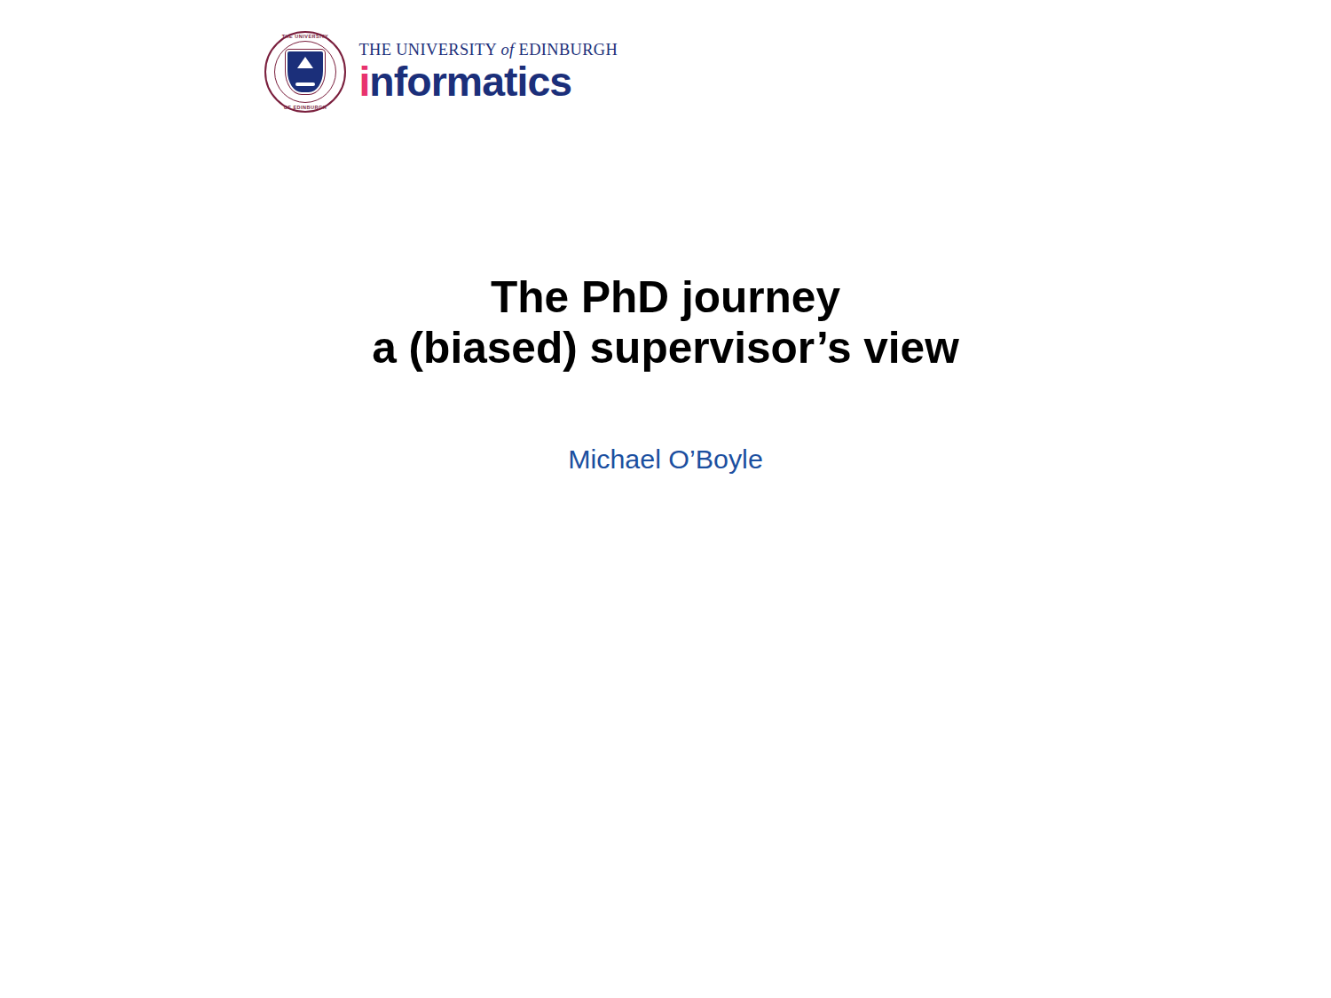THE UNIVERSITY OF EDINBURGH
THE UNIVERSITY of EDINBURGH
informatics
The PhD journey
a (biased) supervisor’s view
Michael O’Boyle